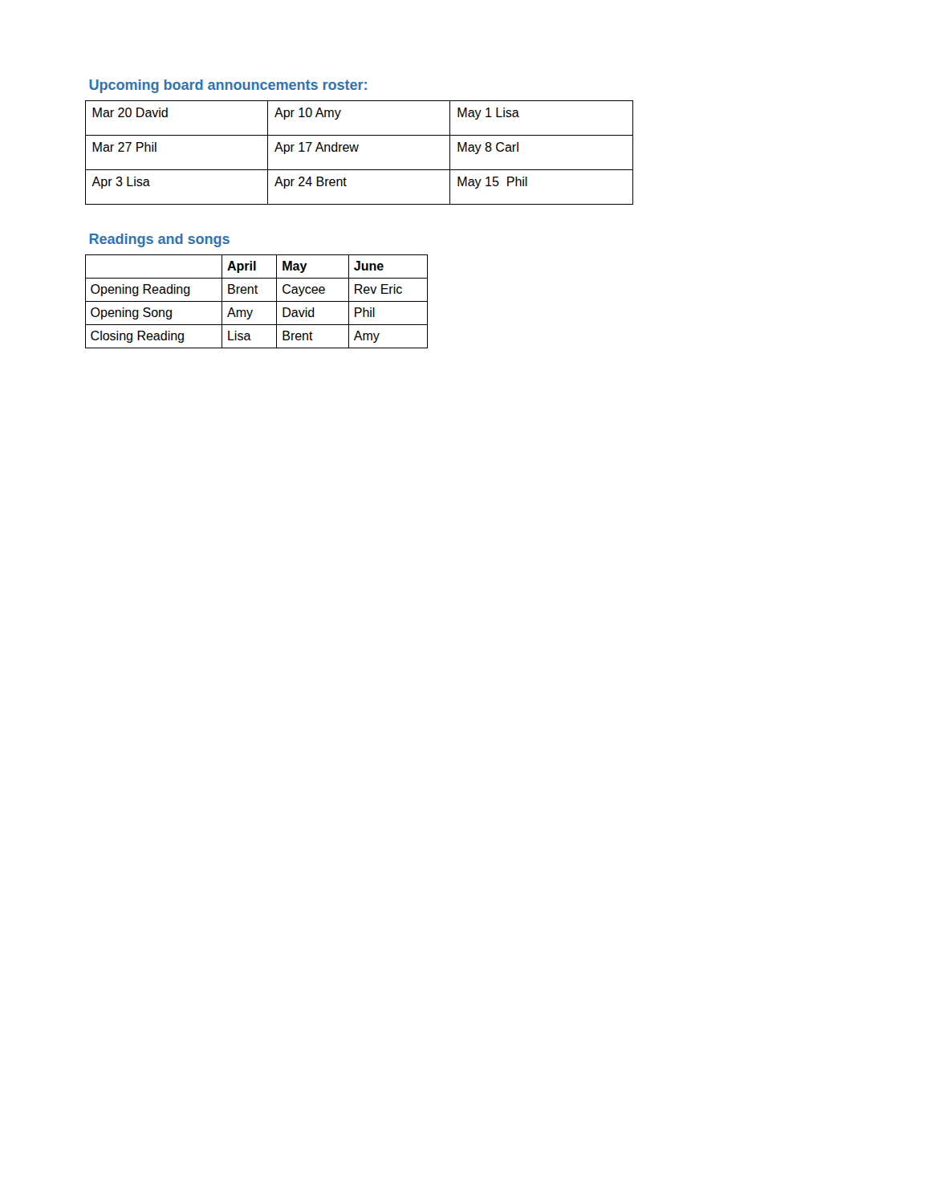Upcoming board announcements roster:
| Mar 20 David | Apr 10 Amy | May 1 Lisa |
| Mar 27 Phil | Apr 17 Andrew | May 8 Carl |
| Apr 3 Lisa | Apr 24 Brent | May 15 Phil |
Readings and songs
| | April | May | June |
| --- | --- | --- | --- |
| Opening Reading | Brent | Caycee | Rev Eric |
| Opening Song | Amy | David | Phil |
| Closing Reading | Lisa | Brent | Amy |